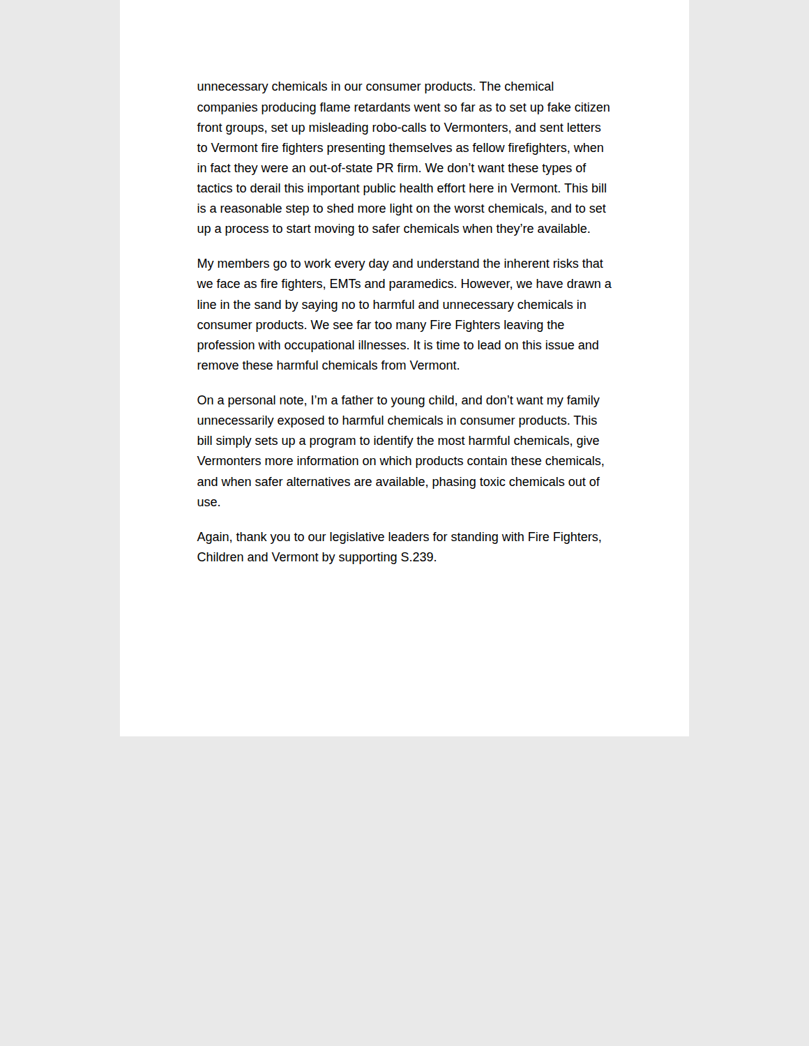unnecessary chemicals in our consumer products. The chemical companies producing flame retardants went so far as to set up fake citizen front groups, set up misleading robo-calls to Vermonters, and sent letters to Vermont fire fighters presenting themselves as fellow firefighters, when in fact they were an out-of-state PR firm. We don’t want these types of tactics to derail this important public health effort here in Vermont. This bill is a reasonable step to shed more light on the worst chemicals, and to set up a process to start moving to safer chemicals when they’re available.
My members go to work every day and understand the inherent risks that we face as fire fighters, EMTs and paramedics. However, we have drawn a line in the sand by saying no to harmful and unnecessary chemicals in consumer products. We see far too many Fire Fighters leaving the profession with occupational illnesses. It is time to lead on this issue and remove these harmful chemicals from Vermont.
On a personal note, I’m a father to young child, and don’t want my family unnecessarily exposed to harmful chemicals in consumer products. This bill simply sets up a program to identify the most harmful chemicals, give Vermonters more information on which products contain these chemicals, and when safer alternatives are available, phasing toxic chemicals out of use.
Again, thank you to our legislative leaders for standing with Fire Fighters, Children and Vermont by supporting S.239.